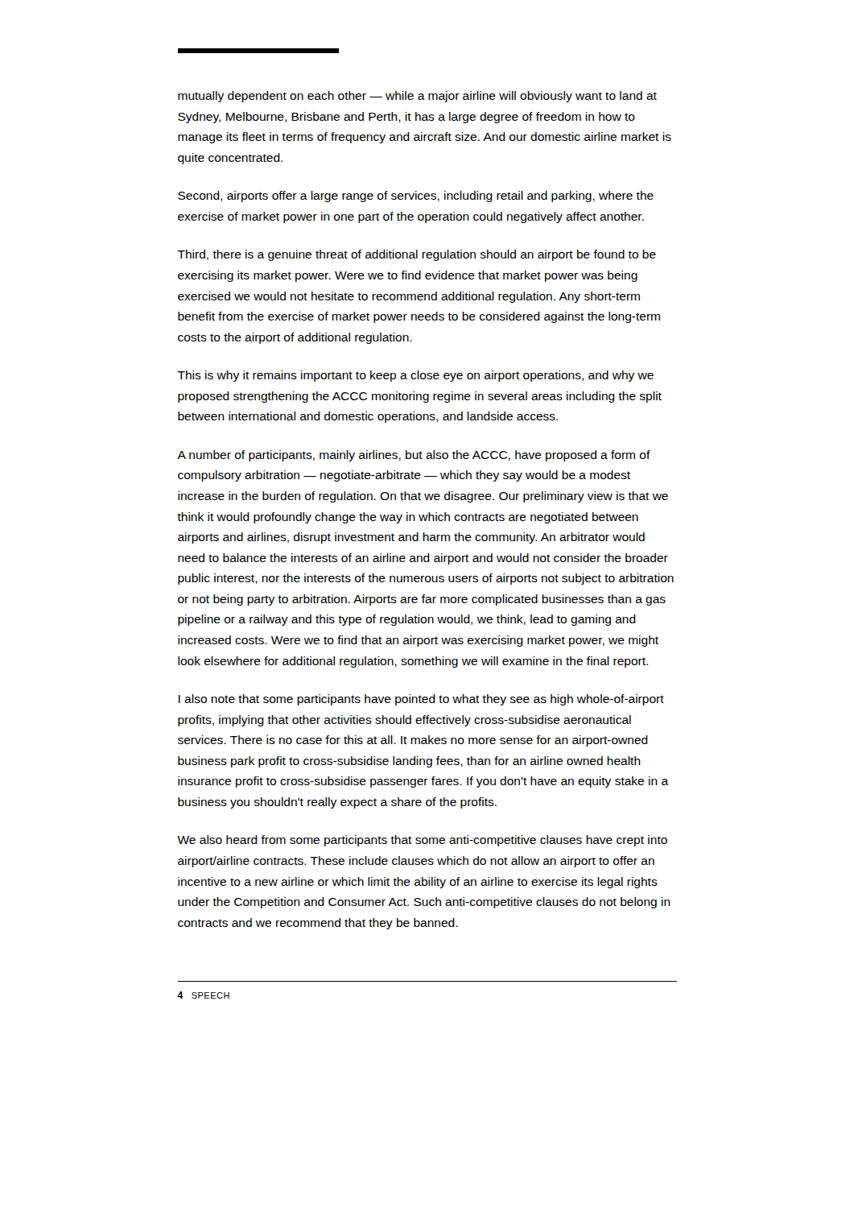mutually dependent on each other — while a major airline will obviously want to land at Sydney, Melbourne, Brisbane and Perth, it has a large degree of freedom in how to manage its fleet in terms of frequency and aircraft size. And our domestic airline market is quite concentrated.
Second, airports offer a large range of services, including retail and parking, where the exercise of market power in one part of the operation could negatively affect another.
Third, there is a genuine threat of additional regulation should an airport be found to be exercising its market power. Were we to find evidence that market power was being exercised we would not hesitate to recommend additional regulation. Any short-term benefit from the exercise of market power needs to be considered against the long-term costs to the airport of additional regulation.
This is why it remains important to keep a close eye on airport operations, and why we proposed strengthening the ACCC monitoring regime in several areas including the split between international and domestic operations, and landside access.
A number of participants, mainly airlines, but also the ACCC, have proposed a form of compulsory arbitration — negotiate-arbitrate — which they say would be a modest increase in the burden of regulation. On that we disagree. Our preliminary view is that we think it would profoundly change the way in which contracts are negotiated between airports and airlines, disrupt investment and harm the community. An arbitrator would need to balance the interests of an airline and airport and would not consider the broader public interest, nor the interests of the numerous users of airports not subject to arbitration or not being party to arbitration. Airports are far more complicated businesses than a gas pipeline or a railway and this type of regulation would, we think, lead to gaming and increased costs. Were we to find that an airport was exercising market power, we might look elsewhere for additional regulation, something we will examine in the final report.
I also note that some participants have pointed to what they see as high whole-of-airport profits, implying that other activities should effectively cross-subsidise aeronautical services. There is no case for this at all. It makes no more sense for an airport-owned business park profit to cross-subsidise landing fees, than for an airline owned health insurance profit to cross-subsidise passenger fares. If you don't have an equity stake in a business you shouldn't really expect a share of the profits.
We also heard from some participants that some anti-competitive clauses have crept into airport/airline contracts. These include clauses which do not allow an airport to offer an incentive to a new airline or which limit the ability of an airline to exercise its legal rights under the Competition and Consumer Act. Such anti-competitive clauses do not belong in contracts and we recommend that they be banned.
4 SPEECH